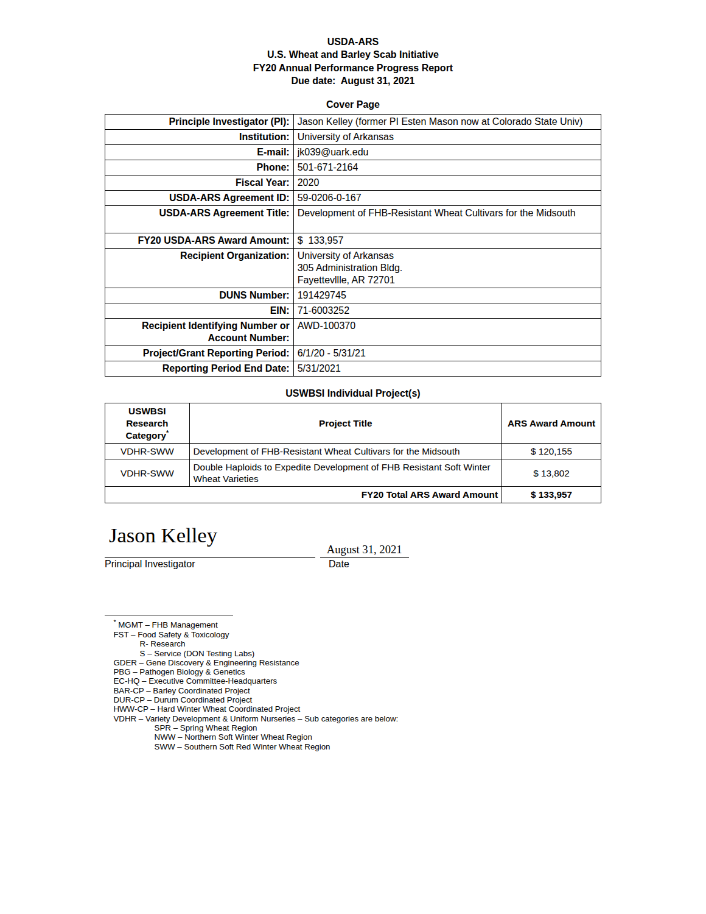USDA-ARS
U.S. Wheat and Barley Scab Initiative
FY20 Annual Performance Progress Report
Due date: August 31, 2021
Cover Page
| Principle Investigator (PI): | Jason Kelley (former PI Esten Mason now at Colorado State Univ) |
| Institution: | University of Arkansas |
| E-mail: | jk039@uark.edu |
| Phone: | 501-671-2164 |
| Fiscal Year: | 2020 |
| USDA-ARS Agreement ID: | 59-0206-0-167 |
| USDA-ARS Agreement Title: | Development of FHB-Resistant Wheat Cultivars for the Midsouth |
| FY20 USDA-ARS Award Amount: | $ 133,957 |
| Recipient Organization: | University of Arkansas 305 Administration Bldg. Fayettevllle, AR 72701 |
| DUNS Number: | 191429745 |
| EIN: | 71-6003252 |
| Recipient Identifying Number or Account Number: | AWD-100370 |
| Project/Grant Reporting Period: | 6/1/20 - 5/31/21 |
| Reporting Period End Date: | 5/31/2021 |
USWBSI Individual Project(s)
| USWBSI Research Category * | Project Title | ARS Award Amount |
| --- | --- | --- |
| VDHR-SWW | Development of FHB-Resistant Wheat Cultivars for the Midsouth | $ 120,155 |
| VDHR-SWW | Double Haploids to Expedite Development of FHB Resistant Soft Winter Wheat Varieties | $ 13,802 |
| FY20 Total ARS Award Amount | $ 133,957 |
Jason Kelley
August 31, 2021
Principal Investigator
Date
* MGMT – FHB Management
FST – Food Safety & Toxicology
R- Research
S – Service (DON Testing Labs)
GDER – Gene Discovery & Engineering Resistance
PBG – Pathogen Biology & Genetics
EC-HQ – Executive Committee-Headquarters
BAR-CP – Barley Coordinated Project
DUR-CP – Durum Coordinated Project
HWW-CP – Hard Winter Wheat Coordinated Project
VDHR – Variety Development & Uniform Nurseries – Sub categories are below:
SPR – Spring Wheat Region
NWW – Northern Soft Winter Wheat Region
SWW – Southern Soft Red Winter Wheat Region